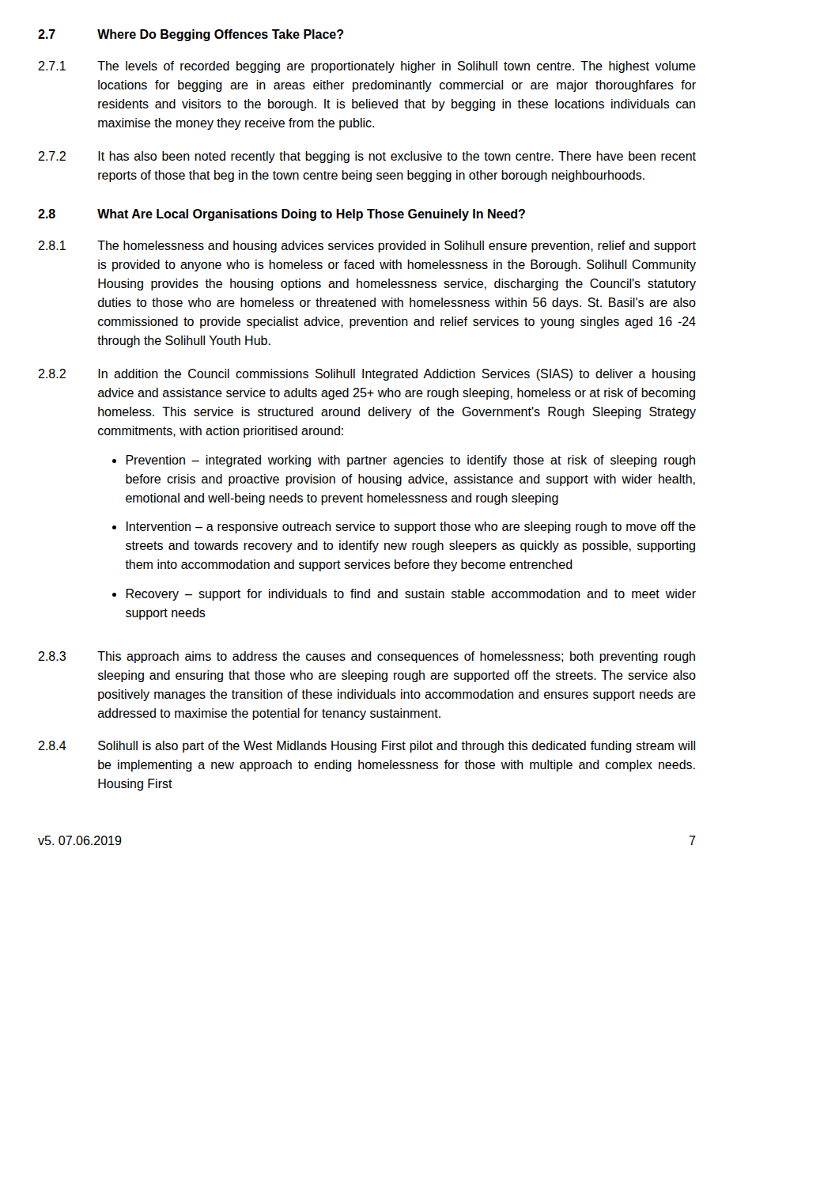2.7 Where Do Begging Offences Take Place?
2.7.1 The levels of recorded begging are proportionately higher in Solihull town centre. The highest volume locations for begging are in areas either predominantly commercial or are major thoroughfares for residents and visitors to the borough. It is believed that by begging in these locations individuals can maximise the money they receive from the public.
2.7.2 It has also been noted recently that begging is not exclusive to the town centre. There have been recent reports of those that beg in the town centre being seen begging in other borough neighbourhoods.
2.8 What Are Local Organisations Doing to Help Those Genuinely In Need?
2.8.1 The homelessness and housing advices services provided in Solihull ensure prevention, relief and support is provided to anyone who is homeless or faced with homelessness in the Borough. Solihull Community Housing provides the housing options and homelessness service, discharging the Council's statutory duties to those who are homeless or threatened with homelessness within 56 days. St. Basil's are also commissioned to provide specialist advice, prevention and relief services to young singles aged 16 -24 through the Solihull Youth Hub.
2.8.2 In addition the Council commissions Solihull Integrated Addiction Services (SIAS) to deliver a housing advice and assistance service to adults aged 25+ who are rough sleeping, homeless or at risk of becoming homeless. This service is structured around delivery of the Government's Rough Sleeping Strategy commitments, with action prioritised around:
Prevention – integrated working with partner agencies to identify those at risk of sleeping rough before crisis and proactive provision of housing advice, assistance and support with wider health, emotional and well-being needs to prevent homelessness and rough sleeping
Intervention – a responsive outreach service to support those who are sleeping rough to move off the streets and towards recovery and to identify new rough sleepers as quickly as possible, supporting them into accommodation and support services before they become entrenched
Recovery – support for individuals to find and sustain stable accommodation and to meet wider support needs
2.8.3 This approach aims to address the causes and consequences of homelessness; both preventing rough sleeping and ensuring that those who are sleeping rough are supported off the streets. The service also positively manages the transition of these individuals into accommodation and ensures support needs are addressed to maximise the potential for tenancy sustainment.
2.8.4 Solihull is also part of the West Midlands Housing First pilot and through this dedicated funding stream will be implementing a new approach to ending homelessness for those with multiple and complex needs. Housing First
v5. 07.06.2019 7